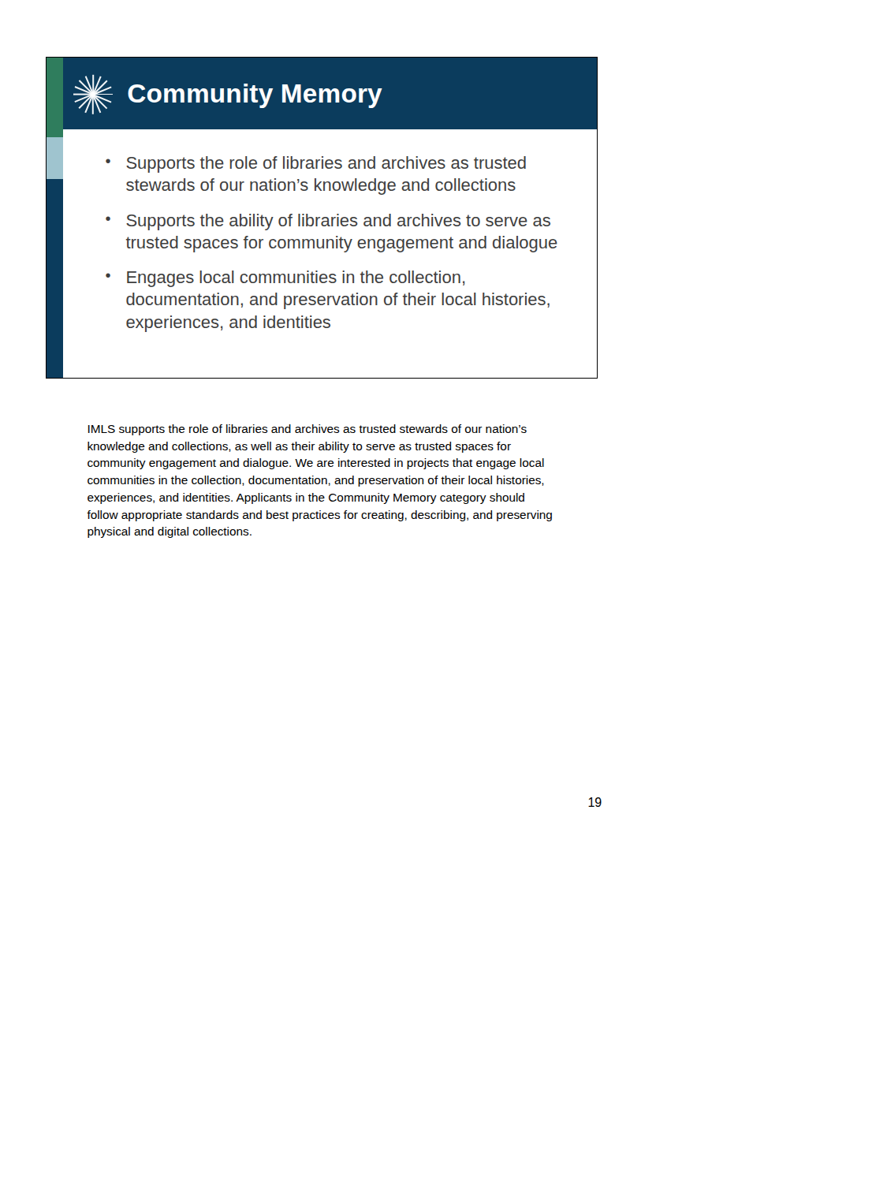Community Memory
Supports the role of libraries and archives as trusted stewards of our nation’s knowledge and collections
Supports the ability of libraries and archives to serve as trusted spaces for community engagement and dialogue
Engages local communities in the collection, documentation, and preservation of their local histories, experiences, and identities
IMLS supports the role of libraries and archives as trusted stewards of our nation’s knowledge and collections, as well as their ability to serve as trusted spaces for community engagement and dialogue. We are interested in projects that engage local communities in the collection, documentation, and preservation of their local histories, experiences, and identities. Applicants in the Community Memory category should follow appropriate standards and best practices for creating, describing, and preserving physical and digital collections.
19